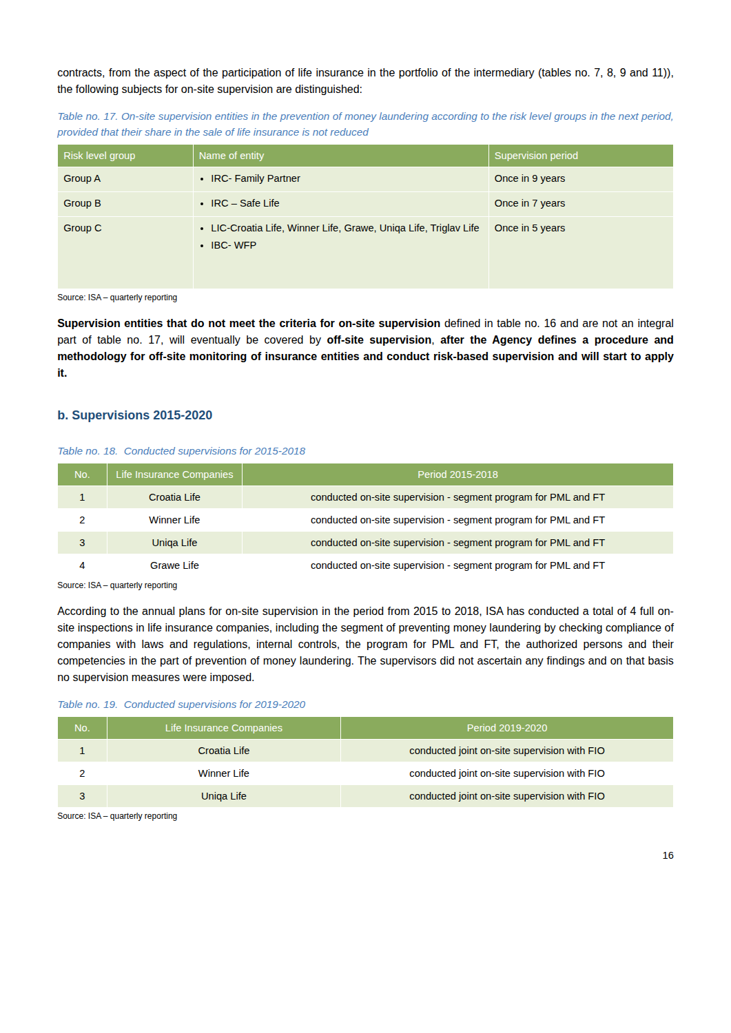contracts, from the aspect of the participation of life insurance in the portfolio of the intermediary (tables no. 7, 8, 9 and 11)), the following subjects for on-site supervision are distinguished:
Table no. 17. On-site supervision entities in the prevention of money laundering according to the risk level groups in the next period, provided that their share in the sale of life insurance is not reduced
| Risk level group | Name of entity | Supervision period |
| --- | --- | --- |
| Group A | IRC- Family Partner | Once in 9 years |
| Group B | IRC – Safe Life | Once in 7 years |
| Group C | LIC-Croatia Life, Winner Life, Grawe, Uniqa Life, Triglav Life IBC- WFP | Once in 5 years |
Source: ISA – quarterly reporting
Supervision entities that do not meet the criteria for on-site supervision defined in table no. 16 and are not an integral part of table no. 17, will eventually be covered by off-site supervision, after the Agency defines a procedure and methodology for off-site monitoring of insurance entities and conduct risk-based supervision and will start to apply it.
b. Supervisions 2015-2020
Table no. 18. Conducted supervisions for 2015-2018
| No. | Life Insurance Companies | Period 2015-2018 |
| --- | --- | --- |
| 1 | Croatia Life | conducted on-site supervision - segment program for PML and FT |
| 2 | Winner Life | conducted on-site supervision - segment program for PML and FT |
| 3 | Uniqa Life | conducted on-site supervision - segment program for PML and FT |
| 4 | Grawe Life | conducted on-site supervision - segment program for PML and FT |
Source: ISA – quarterly reporting
According to the annual plans for on-site supervision in the period from 2015 to 2018, ISA has conducted a total of 4 full on-site inspections in life insurance companies, including the segment of preventing money laundering by checking compliance of companies with laws and regulations, internal controls, the program for PML and FT, the authorized persons and their competencies in the part of prevention of money laundering. The supervisors did not ascertain any findings and on that basis no supervision measures were imposed.
Table no. 19. Conducted supervisions for 2019-2020
| No. | Life Insurance Companies | Period 2019-2020 |
| --- | --- | --- |
| 1 | Croatia Life | conducted joint on-site supervision with FIO |
| 2 | Winner Life | conducted joint on-site supervision with FIO |
| 3 | Uniqa Life | conducted joint on-site supervision with FIO |
Source: ISA – quarterly reporting
16